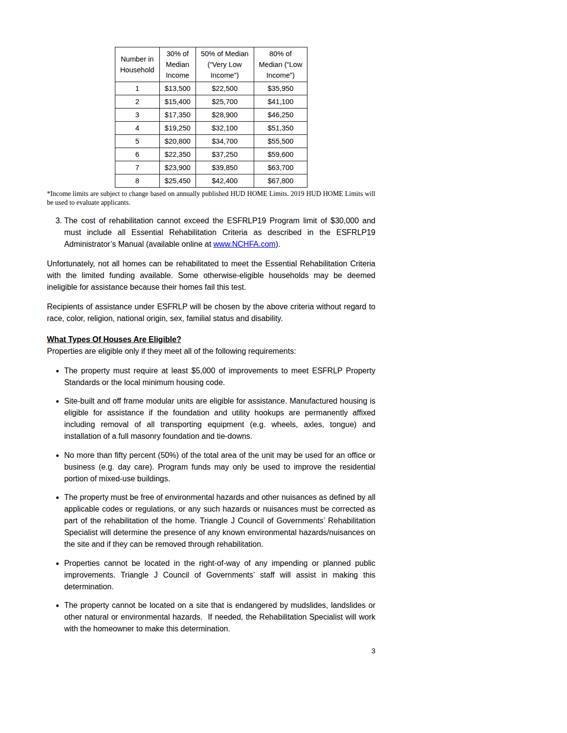| Number in Household | 30% of Median Income | 50% of Median (“Very Low Income”) | 80% of Median (“Low Income”) |
| --- | --- | --- | --- |
| 1 | $13,500 | $22,500 | $35,950 |
| 2 | $15,400 | $25,700 | $41,100 |
| 3 | $17,350 | $28,900 | $46,250 |
| 4 | $19,250 | $32,100 | $51,350 |
| 5 | $20,800 | $34,700 | $55,500 |
| 6 | $22,350 | $37,250 | $59,600 |
| 7 | $23,900 | $39,850 | $63,700 |
| 8 | $25,450 | $42,400 | $67,800 |
*Income limits are subject to change based on annually published HUD HOME Limits. 2019 HUD HOME Limits will be used to evaluate applicants.
The cost of rehabilitation cannot exceed the ESFRLP19 Program limit of $30,000 and must include all Essential Rehabilitation Criteria as described in the ESFRLP19 Administrator’s Manual (available online at www.NCHFA.com).
Unfortunately, not all homes can be rehabilitated to meet the Essential Rehabilitation Criteria with the limited funding available. Some otherwise-eligible households may be deemed ineligible for assistance because their homes fail this test.
Recipients of assistance under ESFRLP will be chosen by the above criteria without regard to race, color, religion, national origin, sex, familial status and disability.
What Types Of Houses Are Eligible?
Properties are eligible only if they meet all of the following requirements:
The property must require at least $5,000 of improvements to meet ESFRLP Property Standards or the local minimum housing code.
Site-built and off frame modular units are eligible for assistance. Manufactured housing is eligible for assistance if the foundation and utility hookups are permanently affixed including removal of all transporting equipment (e.g. wheels, axles, tongue) and installation of a full masonry foundation and tie-downs.
No more than fifty percent (50%) of the total area of the unit may be used for an office or business (e.g. day care). Program funds may only be used to improve the residential portion of mixed-use buildings.
The property must be free of environmental hazards and other nuisances as defined by all applicable codes or regulations, or any such hazards or nuisances must be corrected as part of the rehabilitation of the home. Triangle J Council of Governments’ Rehabilitation Specialist will determine the presence of any known environmental hazards/nuisances on the site and if they can be removed through rehabilitation.
Properties cannot be located in the right-of-way of any impending or planned public improvements. Triangle J Council of Governments’ staff will assist in making this determination.
The property cannot be located on a site that is endangered by mudslides, landslides or other natural or environmental hazards. If needed, the Rehabilitation Specialist will work with the homeowner to make this determination.
3